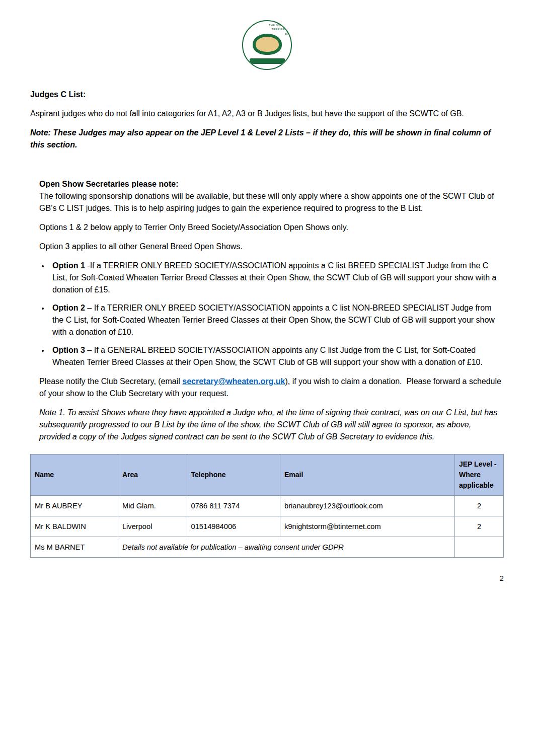THE SOFT-COATED WHEATEN TERRIER CLUB OF GREAT BRITAIN
Judges C List:
Aspirant judges who do not fall into categories for A1, A2, A3 or B Judges lists, but have the support of the SCWTC of GB.
Note: These Judges may also appear on the JEP Level 1 & Level 2 Lists – if they do, this will be shown in final column of this section.
Open Show Secretaries please note:
The following sponsorship donations will be available, but these will only apply where a show appoints one of the SCWT Club of GB’s C LIST judges. This is to help aspiring judges to gain the experience required to progress to the B List.
Options 1 & 2 below apply to Terrier Only Breed Society/Association Open Shows only.
Option 3 applies to all other General Breed Open Shows.
Option 1 -If a TERRIER ONLY BREED SOCIETY/ASSOCIATION appoints a C list BREED SPECIALIST Judge from the C List, for Soft-Coated Wheaten Terrier Breed Classes at their Open Show, the SCWT Club of GB will support your show with a donation of £15.
Option 2 – If a TERRIER ONLY BREED SOCIETY/ASSOCIATION appoints a C list NON-BREED SPECIALIST Judge from the C List, for Soft-Coated Wheaten Terrier Breed Classes at their Open Show, the SCWT Club of GB will support your show with a donation of £10.
Option 3 – If a GENERAL BREED SOCIETY/ASSOCIATION appoints any C list Judge from the C List, for Soft-Coated Wheaten Terrier Breed Classes at their Open Show, the SCWT Club of GB will support your show with a donation of £10.
Please notify the Club Secretary, (email secretary@wheaten.org.uk), if you wish to claim a donation. Please forward a schedule of your show to the Club Secretary with your request.
Note 1. To assist Shows where they have appointed a Judge who, at the time of signing their contract, was on our C List, but has subsequently progressed to our B List by the time of the show, the SCWT Club of GB will still agree to sponsor, as above, provided a copy of the Judges signed contract can be sent to the SCWT Club of GB Secretary to evidence this.
| Name | Area | Telephone | Email | JEP Level - Where applicable |
| --- | --- | --- | --- | --- |
| Mr B AUBREY | Mid Glam. | 0786 811 7374 | brianaubrey123@outlook.com | 2 |
| Mr K BALDWIN | Liverpool | 01514984006 | k9nightstorm@btinternet.com | 2 |
| Ms M BARNET | Details not available for publication – awaiting consent under GDPR | |
2